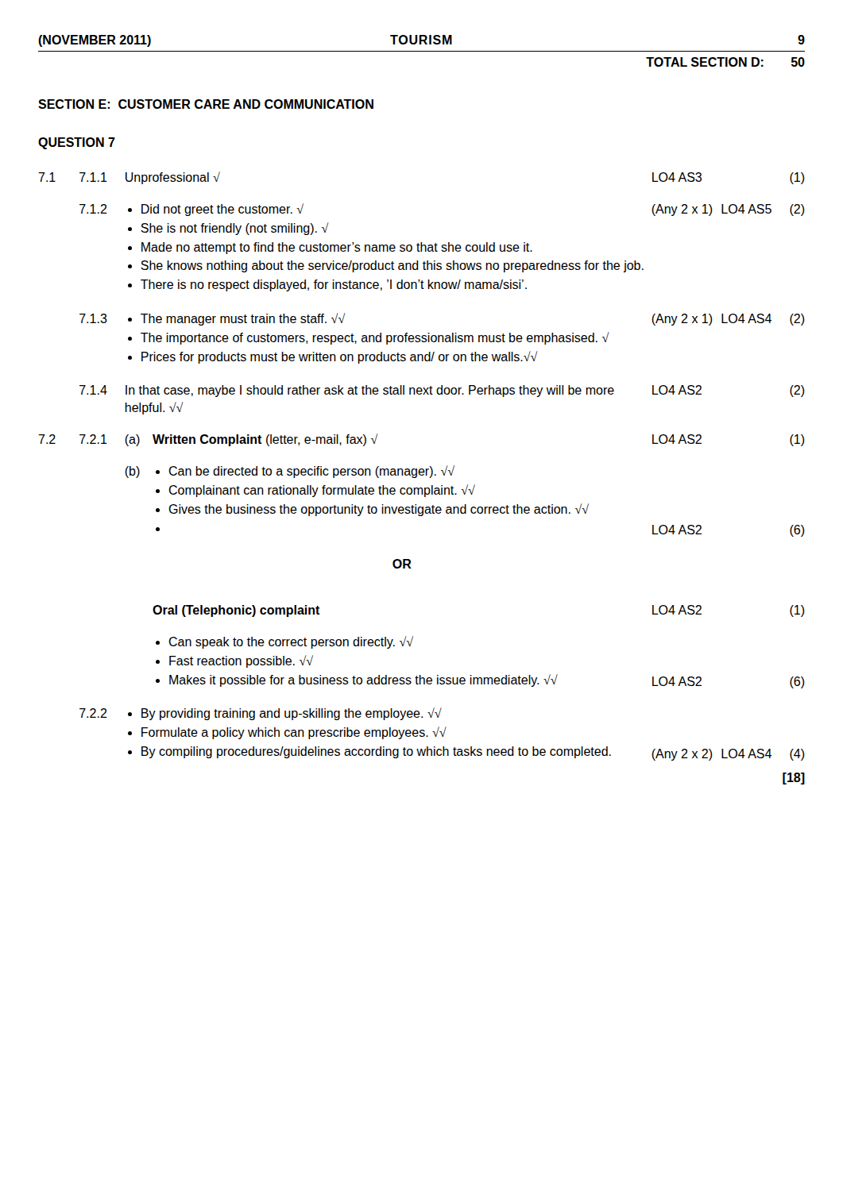(NOVEMBER 2011)
TOURISM
9
TOTAL SECTION D:50
SECTION E: CUSTOMER CARE AND COMMUNICATION
QUESTION 7
| 7.1 | 7.1.1 | Unprofessional √ | LO4 AS3 | (1) |
| | 7.1.2 | Did not greet the customer. √ She is not friendly (not smiling). √ Made no attempt to find the customer’s name so that she could use it. She knows nothing about the service/product and this shows no preparedness for the job. There is no respect displayed, for instance, ’I don’t know/ mama/sisi’. | (Any 2 x 1) LO4 AS5 | (2) |
| | 7.1.3 | The manager must train the staff. √√ The importance of customers, respect, and professionalism must be emphasised. √ Prices for products must be written on products and/ or on the walls. √√ | (Any 2 x 1) LO4 AS4 | (2) |
| | 7.1.4 | In that case, maybe I should rather ask at the stall next door. Perhaps they will be more helpful. √√ | LO4 AS2 | (2) |
| 7.2 | 7.2.1 | (a) | Written Complaint (letter, e-mail, fax) √ | LO4 AS2 | (1) |
| | | (b) | Can be directed to a specific person (manager). √√ Complainant can rationally formulate the complaint. √√ Gives the business the opportunity to investigate and correct the action. √√ | LO4 AS2 | (6) |
| | | | OR | | |
| | | | Oral (Telephonic) complaint | LO4 AS2 | (1) |
| | | | Can speak to the correct person directly. √√ Fast reaction possible. √√ Makes it possible for a business to address the issue immediately. √√ | LO4 AS2 | (6) |
| | 7.2.2 | By providing training and up-skilling the employee. √√ Formulate a policy which can prescribe employees. √√ By compiling procedures/guidelines according to which tasks need to be completed. | (Any 2 x 2) LO4 AS4 | (4) |
[18]